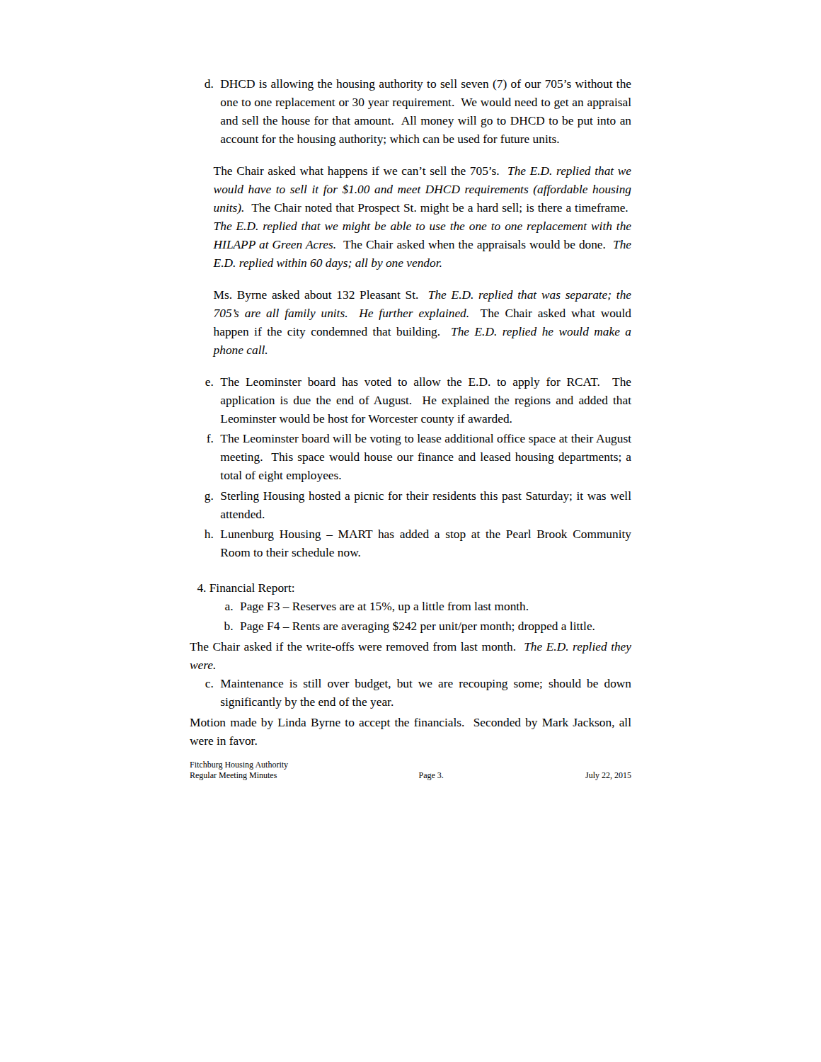DHCD is allowing the housing authority to sell seven (7) of our 705’s without the one to one replacement or 30 year requirement. We would need to get an appraisal and sell the house for that amount. All money will go to DHCD to be put into an account for the housing authority; which can be used for future units.
The Chair asked what happens if we can’t sell the 705’s. The E.D. replied that we would have to sell it for $1.00 and meet DHCD requirements (affordable housing units). The Chair noted that Prospect St. might be a hard sell; is there a timeframe. The E.D. replied that we might be able to use the one to one replacement with the HILAPP at Green Acres. The Chair asked when the appraisals would be done. The E.D. replied within 60 days; all by one vendor.
Ms. Byrne asked about 132 Pleasant St. The E.D. replied that was separate; the 705’s are all family units. He further explained. The Chair asked what would happen if the city condemned that building. The E.D. replied he would make a phone call.
The Leominster board has voted to allow the E.D. to apply for RCAT. The application is due the end of August. He explained the regions and added that Leominster would be host for Worcester county if awarded.
The Leominster board will be voting to lease additional office space at their August meeting. This space would house our finance and leased housing departments; a total of eight employees.
Sterling Housing hosted a picnic for their residents this past Saturday; it was well attended.
Lunenburg Housing – MART has added a stop at the Pearl Brook Community Room to their schedule now.
Financial Report:
Page F3 – Reserves are at 15%, up a little from last month.
Page F4 – Rents are averaging $242 per unit/per month; dropped a little.
The Chair asked if the write-offs were removed from last month. The E.D. replied they were.
Maintenance is still over budget, but we are recouping some; should be down significantly by the end of the year.
Motion made by Linda Byrne to accept the financials. Seconded by Mark Jackson, all were in favor.
Fitchburg Housing Authority
Regular Meeting Minutes Page 3. July 22, 2015